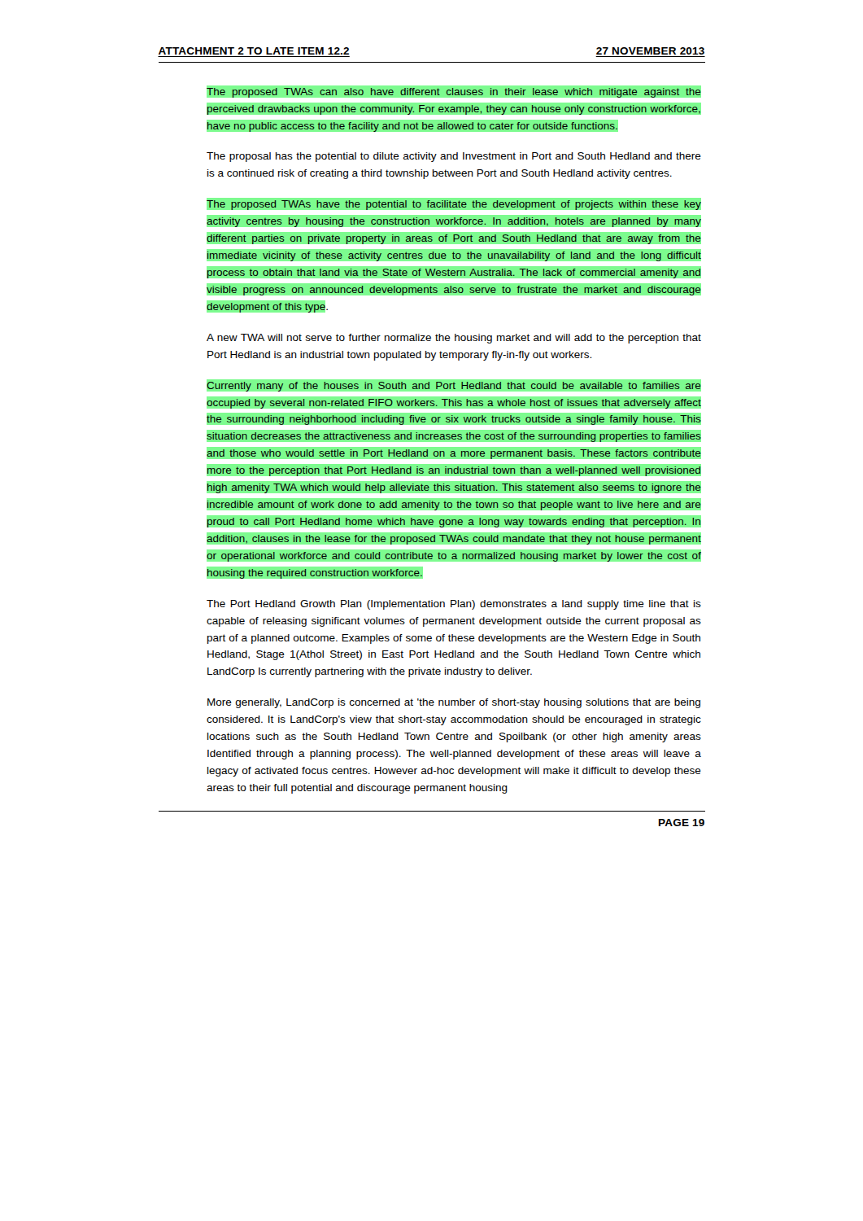ATTACHMENT 2 TO LATE ITEM 12.2 27 NOVEMBER 2013
The proposed TWAs can also have different clauses in their lease which mitigate against the perceived drawbacks upon the community. For example, they can house only construction workforce, have no public access to the facility and not be allowed to cater for outside functions.
The proposal has the potential to dilute activity and Investment in Port and South Hedland and there is a continued risk of creating a third township between Port and South Hedland activity centres.
The proposed TWAs have the potential to facilitate the development of projects within these key activity centres by housing the construction workforce. In addition, hotels are planned by many different parties on private property in areas of Port and South Hedland that are away from the immediate vicinity of these activity centres due to the unavailability of land and the long difficult process to obtain that land via the State of Western Australia. The lack of commercial amenity and visible progress on announced developments also serve to frustrate the market and discourage development of this type.
A new TWA will not serve to further normalize the housing market and will add to the perception that Port Hedland is an industrial town populated by temporary fly-in-fly out workers.
Currently many of the houses in South and Port Hedland that could be available to families are occupied by several non-related FIFO workers. This has a whole host of issues that adversely affect the surrounding neighborhood including five or six work trucks outside a single family house. This situation decreases the attractiveness and increases the cost of the surrounding properties to families and those who would settle in Port Hedland on a more permanent basis. These factors contribute more to the perception that Port Hedland is an industrial town than a well-planned well provisioned high amenity TWA which would help alleviate this situation. This statement also seems to ignore the incredible amount of work done to add amenity to the town so that people want to live here and are proud to call Port Hedland home which have gone a long way towards ending that perception. In addition, clauses in the lease for the proposed TWAs could mandate that they not house permanent or operational workforce and could contribute to a normalized housing market by lower the cost of housing the required construction workforce.
The Port Hedland Growth Plan (Implementation Plan) demonstrates a land supply time line that is capable of releasing significant volumes of permanent development outside the current proposal as part of a planned outcome. Examples of some of these developments are the Western Edge in South Hedland, Stage 1(Athol Street) in East Port Hedland and the South Hedland Town Centre which LandCorp Is currently partnering with the private industry to deliver.
More generally, LandCorp is concerned at 'the number of short-stay housing solutions that are being considered. It is LandCorp's view that short-stay accommodation should be encouraged in strategic locations such as the South Hedland Town Centre and Spoilbank (or other high amenity areas Identified through a planning process). The well-planned development of these areas will leave a legacy of activated focus centres. However ad-hoc development will make it difficult to develop these areas to their full potential and discourage permanent housing
PAGE 19